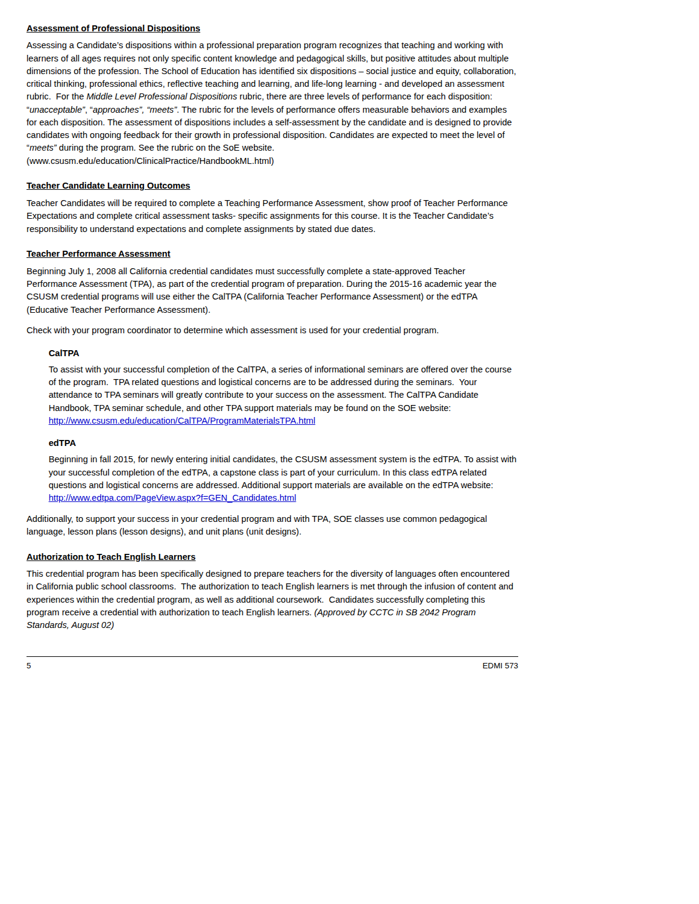Assessment of Professional Dispositions
Assessing a Candidate’s dispositions within a professional preparation program recognizes that teaching and working with learners of all ages requires not only specific content knowledge and pedagogical skills, but positive attitudes about multiple dimensions of the profession. The School of Education has identified six dispositions – social justice and equity, collaboration, critical thinking, professional ethics, reflective teaching and learning, and life-long learning - and developed an assessment rubric. For the Middle Level Professional Dispositions rubric, there are three levels of performance for each disposition: “unacceptable”, “approaches”, “meets”. The rubric for the levels of performance offers measurable behaviors and examples for each disposition. The assessment of dispositions includes a self-assessment by the candidate and is designed to provide candidates with ongoing feedback for their growth in professional disposition. Candidates are expected to meet the level of “meets” during the program. See the rubric on the SoE website. (www.csusm.edu/education/ClinicalPractice/HandbookML.html)
Teacher Candidate Learning Outcomes
Teacher Candidates will be required to complete a Teaching Performance Assessment, show proof of Teacher Performance Expectations and complete critical assessment tasks- specific assignments for this course. It is the Teacher Candidate’s responsibility to understand expectations and complete assignments by stated due dates.
Teacher Performance Assessment
Beginning July 1, 2008 all California credential candidates must successfully complete a state-approved Teacher Performance Assessment (TPA), as part of the credential program of preparation. During the 2015-16 academic year the CSUSM credential programs will use either the CalTPA (California Teacher Performance Assessment) or the edTPA (Educative Teacher Performance Assessment).
Check with your program coordinator to determine which assessment is used for your credential program.
CalTPA
To assist with your successful completion of the CalTPA, a series of informational seminars are offered over the course of the program. TPA related questions and logistical concerns are to be addressed during the seminars. Your attendance to TPA seminars will greatly contribute to your success on the assessment. The CalTPA Candidate Handbook, TPA seminar schedule, and other TPA support materials may be found on the SOE website:
http://www.csusm.edu/education/CalTPA/ProgramMaterialsTPA.html
edTPA
Beginning in fall 2015, for newly entering initial candidates, the CSUSM assessment system is the edTPA. To assist with your successful completion of the edTPA, a capstone class is part of your curriculum. In this class edTPA related questions and logistical concerns are addressed. Additional support materials are available on the edTPA website:
http://www.edtpa.com/PageView.aspx?f=GEN_Candidates.html
Additionally, to support your success in your credential program and with TPA, SOE classes use common pedagogical language, lesson plans (lesson designs), and unit plans (unit designs).
Authorization to Teach English Learners
This credential program has been specifically designed to prepare teachers for the diversity of languages often encountered in California public school classrooms. The authorization to teach English learners is met through the infusion of content and experiences within the credential program, as well as additional coursework. Candidates successfully completing this program receive a credential with authorization to teach English learners. (Approved by CCTC in SB 2042 Program Standards, August 02)
5 EDMI 573